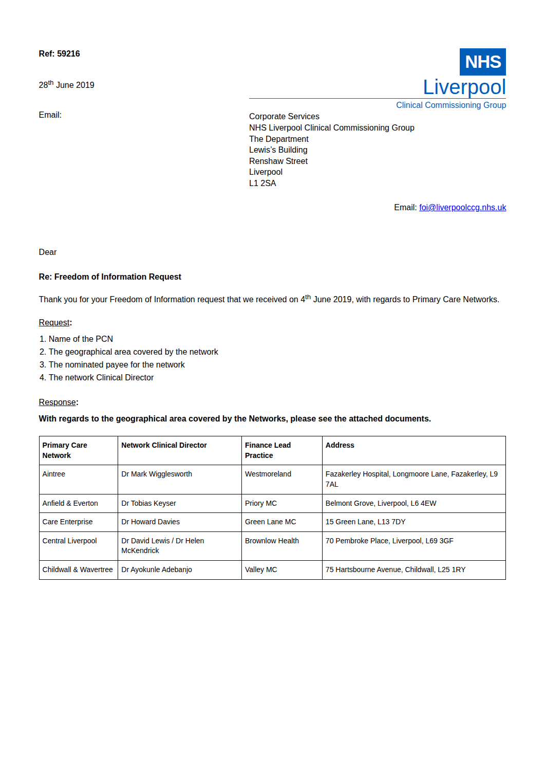Ref: 59216
28th June 2019
Email:
NHS
Liverpool
Clinical Commissioning Group
Corporate Services
NHS Liverpool Clinical Commissioning Group
The Department
Lewis’s Building
Renshaw Street
Liverpool
L1 2SA
Email: foi@liverpoolccg.nhs.uk
Dear
Re: Freedom of Information Request
Thank you for your Freedom of Information request that we received on 4th June 2019, with regards to Primary Care Networks.
Request:
Name of the PCN
The geographical area covered by the network
The nominated payee for the network
The network Clinical Director
Response:
With regards to the geographical area covered by the Networks, please see the attached documents.
| Primary Care Network | Network Clinical Director | Finance Lead Practice | Address |
| --- | --- | --- | --- |
| Aintree | Dr Mark Wigglesworth | Westmoreland | Fazakerley Hospital, Longmoore Lane, Fazakerley, L9 7AL |
| Anfield & Everton | Dr Tobias Keyser | Priory MC | Belmont Grove, Liverpool, L6 4EW |
| Care Enterprise | Dr Howard Davies | Green Lane MC | 15 Green Lane, L13 7DY |
| Central Liverpool | Dr David Lewis / Dr Helen McKendrick | Brownlow Health | 70 Pembroke Place, Liverpool, L69 3GF |
| Childwall & Wavertree | Dr Ayokunle Adebanjo | Valley MC | 75 Hartsbourne Avenue, Childwall, L25 1RY |